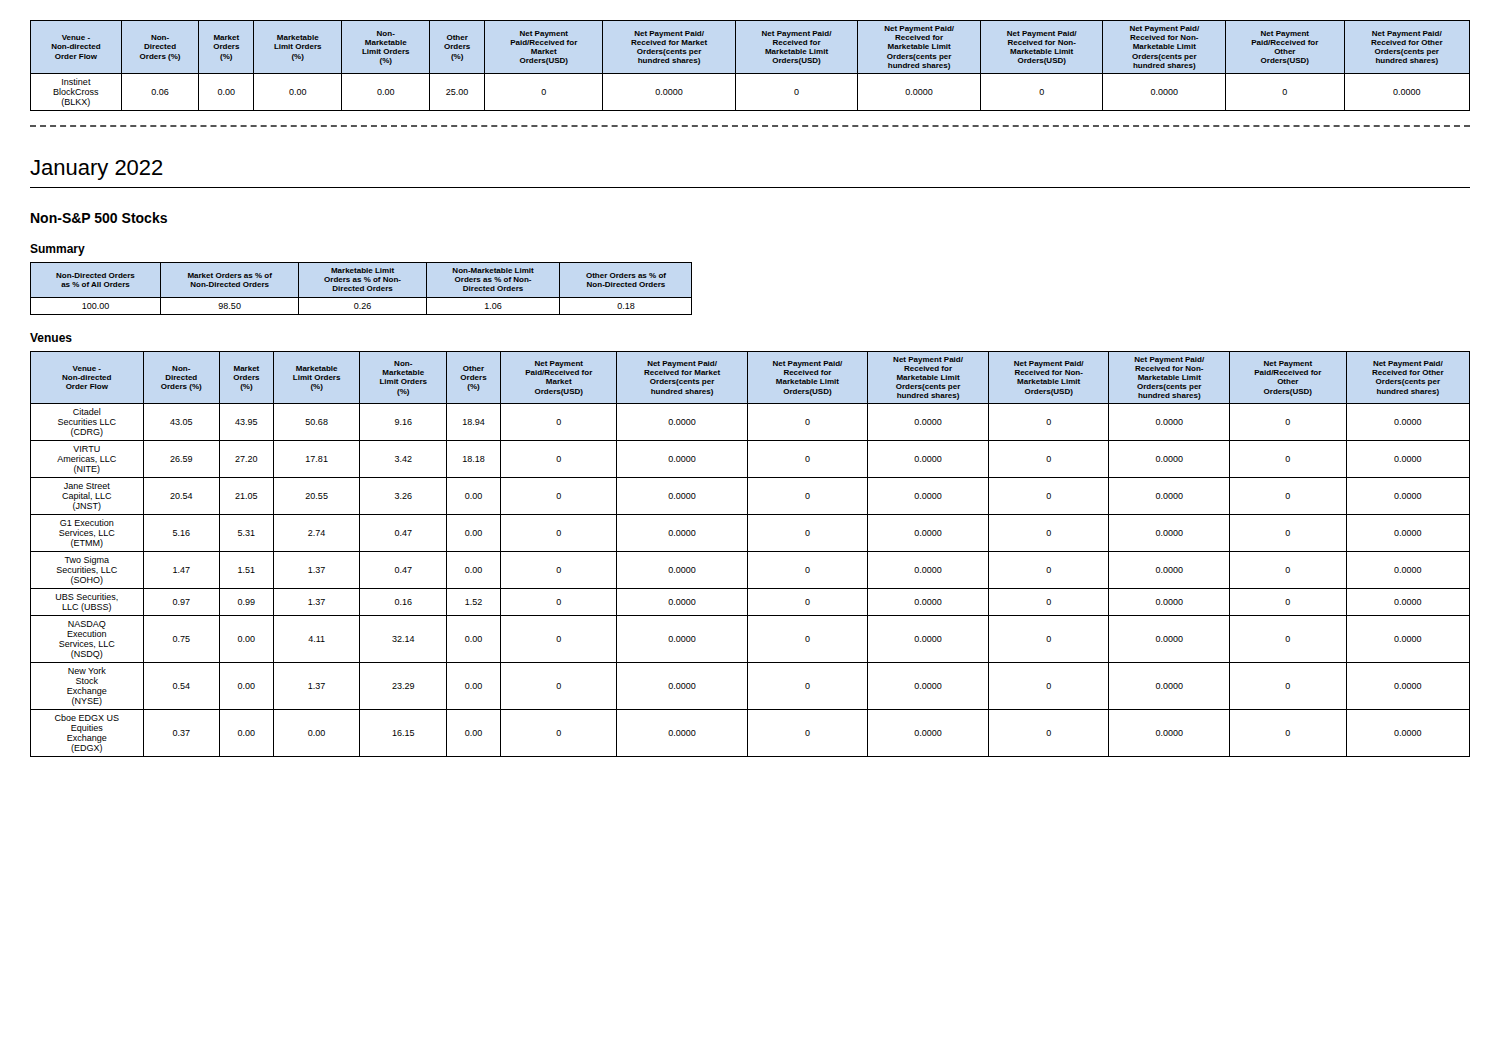| Venue - Non-directed Order Flow | Non- Directed Orders (%) | Market Orders (%) | Marketable Limit Orders (%) | Non- Marketable Limit Orders (%) | Other Orders (%) | Net Payment Paid/Received for Market Orders(USD) | Net Payment Paid/ Received for Market Orders(cents per hundred shares) | Net Payment Paid/ Received for Marketable Limit Orders(USD) | Net Payment Paid/ Received for Marketable Limit Orders(cents per hundred shares) | Net Payment Paid/ Received for Non- Marketable Limit Orders(USD) | Net Payment Paid/ Received for Non- Marketable Limit Orders(cents per hundred shares) | Net Payment Paid/Received for Other Orders(USD) | Net Payment Paid/ Received for Other Orders(cents per hundred shares) |
| --- | --- | --- | --- | --- | --- | --- | --- | --- | --- | --- | --- | --- | --- |
| Instinet BlockCross (BLKX) | 0.06 | 0.00 | 0.00 | 0.00 | 25.00 | 0 | 0.0000 | 0 | 0.0000 | 0 | 0.0000 | 0 | 0.0000 |
January 2022
Non-S&P 500 Stocks
Summary
| Non-Directed Orders as % of All Orders | Market Orders as % of Non-Directed Orders | Marketable Limit Orders as % of Non- Directed Orders | Non-Marketable Limit Orders as % of Non- Directed Orders | Other Orders as % of Non-Directed Orders |
| --- | --- | --- | --- | --- |
| 100.00 | 98.50 | 0.26 | 1.06 | 0.18 |
Venues
| Venue - Non-directed Order Flow | Non- Directed Orders (%) | Market Orders (%) | Marketable Limit Orders (%) | Non- Marketable Limit Orders (%) | Other Orders (%) | Net Payment Paid/Received for Market Orders(USD) | Net Payment Paid/ Received for Market Orders(cents per hundred shares) | Net Payment Paid/ Received for Marketable Limit Orders(USD) | Net Payment Paid/ Received for Marketable Limit Orders(cents per hundred shares) | Net Payment Paid/ Received for Non- Marketable Limit Orders(USD) | Net Payment Paid/ Received for Non- Marketable Limit Orders(cents per hundred shares) | Net Payment Paid/Received for Other Orders(USD) | Net Payment Paid/ Received for Other Orders(cents per hundred shares) |
| --- | --- | --- | --- | --- | --- | --- | --- | --- | --- | --- | --- | --- | --- |
| Citadel Securities LLC (CDRG) | 43.05 | 43.95 | 50.68 | 9.16 | 18.94 | 0 | 0.0000 | 0 | 0.0000 | 0 | 0.0000 | 0 | 0.0000 |
| VIRTU Americas, LLC (NITE) | 26.59 | 27.20 | 17.81 | 3.42 | 18.18 | 0 | 0.0000 | 0 | 0.0000 | 0 | 0.0000 | 0 | 0.0000 |
| Jane Street Capital, LLC (JNST) | 20.54 | 21.05 | 20.55 | 3.26 | 0.00 | 0 | 0.0000 | 0 | 0.0000 | 0 | 0.0000 | 0 | 0.0000 |
| G1 Execution Services, LLC (ETMM) | 5.16 | 5.31 | 2.74 | 0.47 | 0.00 | 0 | 0.0000 | 0 | 0.0000 | 0 | 0.0000 | 0 | 0.0000 |
| Two Sigma Securities, LLC (SOHO) | 1.47 | 1.51 | 1.37 | 0.47 | 0.00 | 0 | 0.0000 | 0 | 0.0000 | 0 | 0.0000 | 0 | 0.0000 |
| UBS Securities, LLC (UBSS) | 0.97 | 0.99 | 1.37 | 0.16 | 1.52 | 0 | 0.0000 | 0 | 0.0000 | 0 | 0.0000 | 0 | 0.0000 |
| NASDAQ Execution Services, LLC (NSDQ) | 0.75 | 0.00 | 4.11 | 32.14 | 0.00 | 0 | 0.0000 | 0 | 0.0000 | 0 | 0.0000 | 0 | 0.0000 |
| New York Stock Exchange (NYSE) | 0.54 | 0.00 | 1.37 | 23.29 | 0.00 | 0 | 0.0000 | 0 | 0.0000 | 0 | 0.0000 | 0 | 0.0000 |
| Cboe EDGX US Equities Exchange (EDGX) | 0.37 | 0.00 | 0.00 | 16.15 | 0.00 | 0 | 0.0000 | 0 | 0.0000 | 0 | 0.0000 | 0 | 0.0000 |